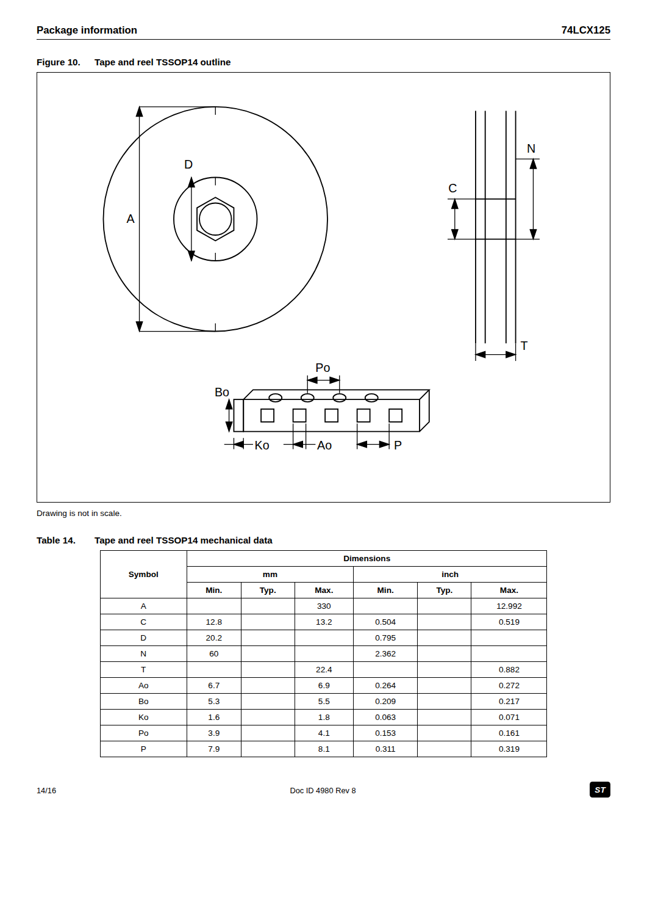Package information 74LCX125
Figure 10. Tape and reel TSSOP14 outline
A D N C T Po Bo Ko Ao P
Drawing is not in scale.
Table 14. Tape and reel TSSOP14 mechanical data
| Symbol | Dimensions |
| --- | --- |
| mm | inch |
| Min. | Typ. | Max. | Min. | Typ. | Max. |
| A | | | 330 | | | 12.992 |
| C | 12.8 | | 13.2 | 0.504 | | 0.519 |
| D | 20.2 | | | 0.795 | | |
| N | 60 | | | 2.362 | | |
| T | | | 22.4 | | | 0.882 |
| Ao | 6.7 | | 6.9 | 0.264 | | 0.272 |
| Bo | 5.3 | | 5.5 | 0.209 | | 0.217 |
| Ko | 1.6 | | 1.8 | 0.063 | | 0.071 |
| Po | 3.9 | | 4.1 | 0.153 | | 0.161 |
| P | 7.9 | | 8.1 | 0.311 | | 0.319 |
14/16 Doc ID 4980 Rev 8 ST